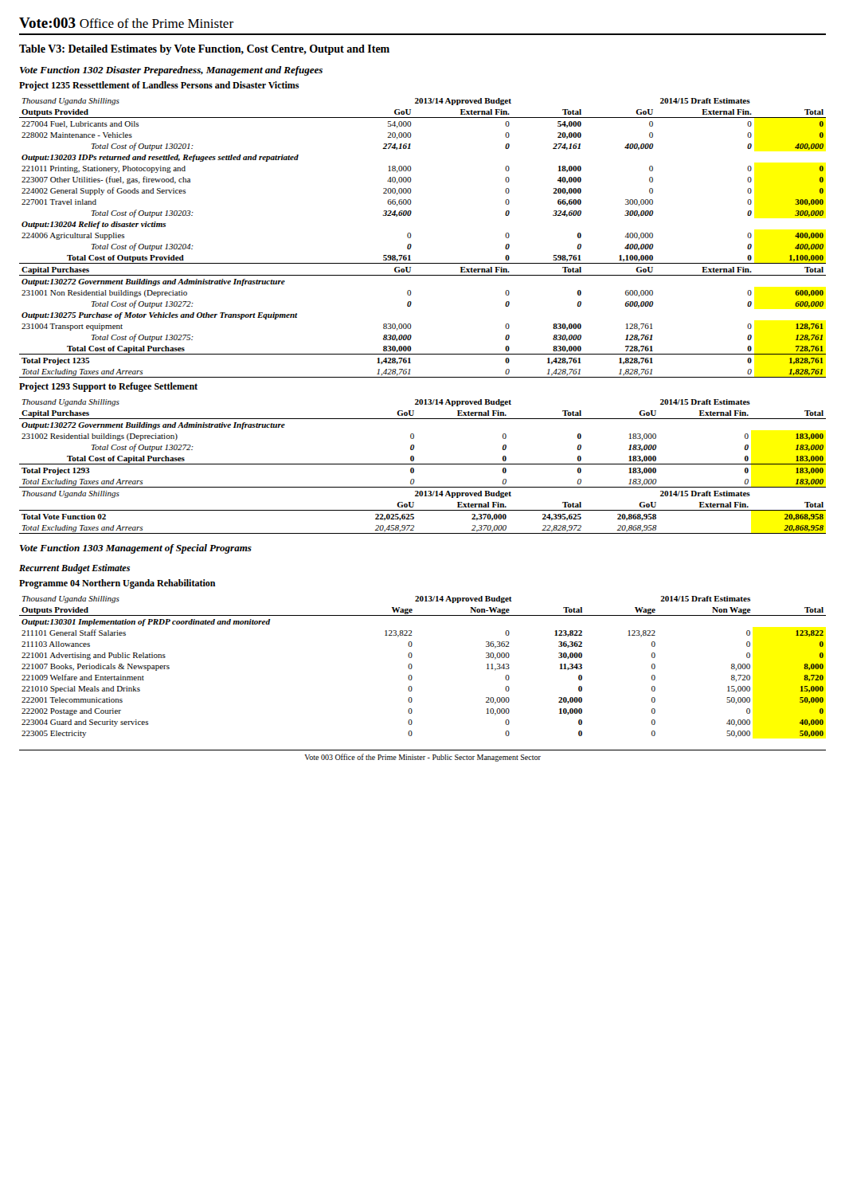Vote:003 Office of the Prime Minister
Table V3: Detailed Estimates by Vote Function, Cost Centre, Output and Item
Vote Function 1302 Disaster Preparedness, Management and Refugees
Project 1235 Ressettlement of Landless Persons and Disaster Victims
| Thousand Uganda Shillings | 2013/14 Approved Budget | 2014/15 Draft Estimates |
| Outputs Provided | GoU | External Fin. | Total | GoU | External Fin. | Total |
| 227004 Fuel, Lubricants and Oils | 54,000 | 0 | 54,000 | 0 | 0 | 0 |
| 228002 Maintenance - Vehicles | 20,000 | 0 | 20,000 | 0 | 0 | 0 |
| Total Cost of Output 130201: | 274,161 | 0 | 274,161 | 400,000 | 0 | 400,000 |
| Output:130203 IDPs returned and resettled, Refugees settled and repatriated |
| 221011 Printing, Stationery, Photocopying and | 18,000 | 0 | 18,000 | 0 | 0 | 0 |
| 223007 Other Utilities- (fuel, gas, firewood, cha | 40,000 | 0 | 40,000 | 0 | 0 | 0 |
| 224002 General Supply of Goods and Services | 200,000 | 0 | 200,000 | 0 | 0 | 0 |
| 227001 Travel inland | 66,600 | 0 | 66,600 | 300,000 | 0 | 300,000 |
| Total Cost of Output 130203: | 324,600 | 0 | 324,600 | 300,000 | 0 | 300,000 |
| Output:130204 Relief to disaster victims |
| 224006 Agricultural Supplies | 0 | 0 | 0 | 400,000 | 0 | 400,000 |
| Total Cost of Output 130204: | 0 | 0 | 0 | 400,000 | 0 | 400,000 |
| Total Cost of Outputs Provided | 598,761 | 0 | 598,761 | 1,100,000 | 0 | 1,100,000 |
| Capital Purchases | GoU | External Fin. | Total | GoU | External Fin. | Total |
| Output:130272 Government Buildings and Administrative Infrastructure |
| 231001 Non Residential buildings (Depreciatio | 0 | 0 | 0 | 600,000 | 0 | 600,000 |
| Total Cost of Output 130272: | 0 | 0 | 0 | 600,000 | 0 | 600,000 |
| Output:130275 Purchase of Motor Vehicles and Other Transport Equipment |
| 231004 Transport equipment | 830,000 | 0 | 830,000 | 128,761 | 0 | 128,761 |
| Total Cost of Output 130275: | 830,000 | 0 | 830,000 | 128,761 | 0 | 128,761 |
| Total Cost of Capital Purchases | 830,000 | 0 | 830,000 | 728,761 | 0 | 728,761 |
| Total Project 1235 | 1,428,761 | 0 | 1,428,761 | 1,828,761 | 0 | 1,828,761 |
| Total Excluding Taxes and Arrears | 1,428,761 | 0 | 1,428,761 | 1,828,761 | 0 | 1,828,761 |
Project 1293 Support to Refugee Settlement
| Thousand Uganda Shillings | 2013/14 Approved Budget | 2014/15 Draft Estimates |
| Capital Purchases | GoU | External Fin. | Total | GoU | External Fin. | Total |
| Output:130272 Government Buildings and Administrative Infrastructure |
| 231002 Residential buildings (Depreciation) | 0 | 0 | 0 | 183,000 | 0 | 183,000 |
| Total Cost of Output 130272: | 0 | 0 | 0 | 183,000 | 0 | 183,000 |
| Total Cost of Capital Purchases | 0 | 0 | 0 | 183,000 | 0 | 183,000 |
| Total Project 1293 | 0 | 0 | 0 | 183,000 | 0 | 183,000 |
| Total Excluding Taxes and Arrears | 0 | 0 | 0 | 183,000 | 0 | 183,000 |
| Thousand Uganda Shillings | 2013/14 Approved Budget | 2014/15 Draft Estimates |
| | GoU | External Fin. | Total | GoU | External Fin. | Total |
| Total Vote Function 02 | 22,025,625 | 2,370,000 | 24,395,625 | 20,868,958 | | 20,868,958 |
| Total Excluding Taxes and Arrears | 20,458,972 | 2,370,000 | 22,828,972 | 20,868,958 | | 20,868,958 |
Vote Function 1303 Management of Special Programs
Recurrent Budget Estimates
Programme 04 Northern Uganda Rehabilitation
| Thousand Uganda Shillings | 2013/14 Approved Budget | 2014/15 Draft Estimates |
| Outputs Provided | Wage | Non-Wage | Total | Wage | Non Wage | Total |
| Output:130301 Implementation of PRDP coordinated and monitored |
| 211101 General Staff Salaries | 123,822 | 0 | 123,822 | 123,822 | 0 | 123,822 |
| 211103 Allowances | 0 | 36,362 | 36,362 | 0 | 0 | 0 |
| 221001 Advertising and Public Relations | 0 | 30,000 | 30,000 | 0 | 0 | 0 |
| 221007 Books, Periodicals & Newspapers | 0 | 11,343 | 11,343 | 0 | 8,000 | 8,000 |
| 221009 Welfare and Entertainment | 0 | 0 | 0 | 0 | 8,720 | 8,720 |
| 221010 Special Meals and Drinks | 0 | 0 | 0 | 0 | 15,000 | 15,000 |
| 222001 Telecommunications | 0 | 20,000 | 20,000 | 0 | 50,000 | 50,000 |
| 222002 Postage and Courier | 0 | 10,000 | 10,000 | 0 | 0 | 0 |
| 223004 Guard and Security services | 0 | 0 | 0 | 0 | 40,000 | 40,000 |
| 223005 Electricity | 0 | 0 | 0 | 0 | 50,000 | 50,000 |
Vote 003 Office of the Prime Minister - Public Sector Management Sector